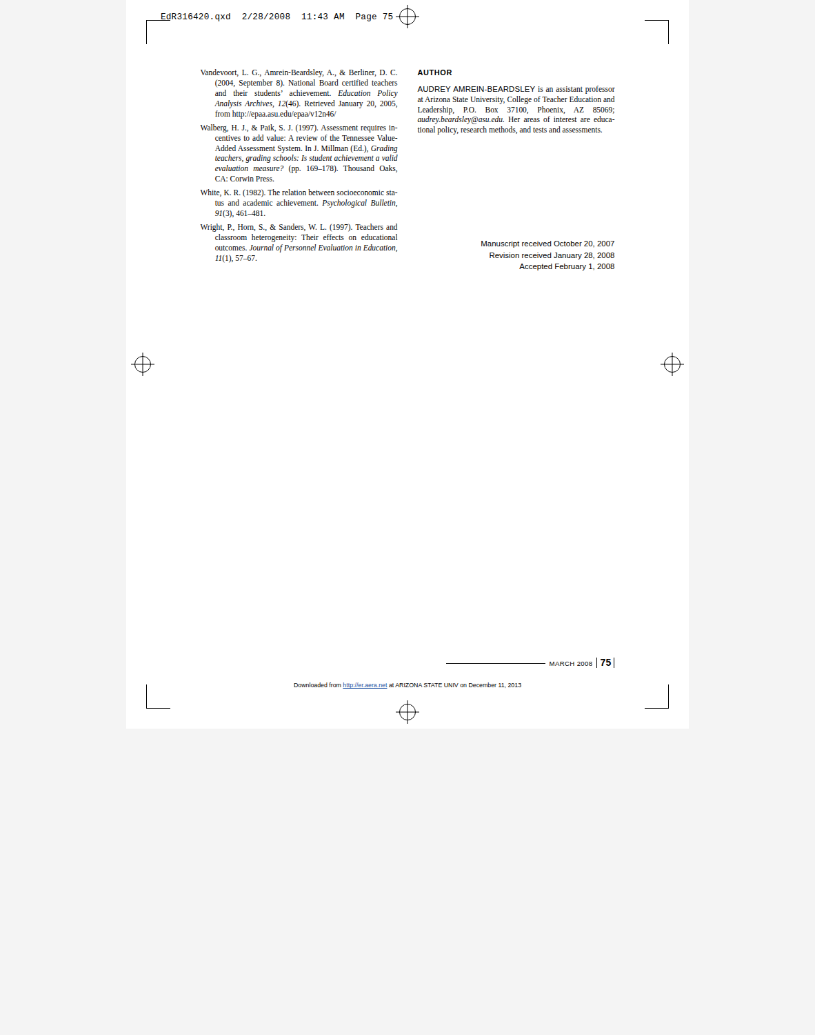EdR316420.qxd 2/28/2008 11:43 AM Page 75
Vandevoort, L. G., Amrein-Beardsley, A., & Berliner, D. C. (2004, September 8). National Board certified teachers and their students’ achievement. Education Policy Analysis Archives, 12(46). Retrieved January 20, 2005, from http://epaa.asu.edu/epaa/v12n46/
Walberg, H. J., & Paik, S. J. (1997). Assessment requires incentives to add value: A review of the Tennessee Value-Added Assessment System. In J. Millman (Ed.), Grading teachers, grading schools: Is student achievement a valid evaluation measure? (pp. 169–178). Thousand Oaks, CA: Corwin Press.
White, K. R. (1982). The relation between socioeconomic status and academic achievement. Psychological Bulletin, 91(3), 461–481.
Wright, P., Horn, S., & Sanders, W. L. (1997). Teachers and classroom heterogeneity: Their effects on educational outcomes. Journal of Personnel Evaluation in Education, 11(1), 57–67.
AUTHOR
AUDREY AMREIN-BEARDSLEY is an assistant professor at Arizona State University, College of Teacher Education and Leadership, P.O. Box 37100, Phoenix, AZ 85069; audrey.beardsley@asu.edu. Her areas of interest are educational policy, research methods, and tests and assessments.
Manuscript received October 20, 2007
Revision received January 28, 2008
Accepted February 1, 2008
MARCH 2008
75
Downloaded from http://er.aera.net at ARIZONA STATE UNIV on December 11, 2013